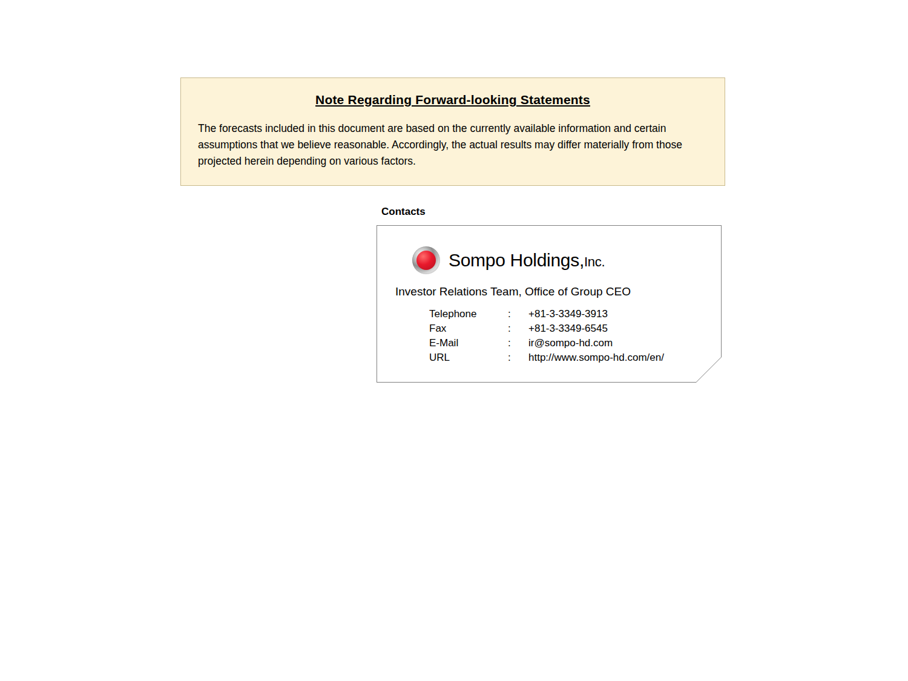Note Regarding Forward-looking Statements
The forecasts included in this document are based on the currently available information and certain assumptions that we believe reasonable. Accordingly, the actual results may differ materially from those projected herein depending on various factors.
Contacts
Sompo Holdings,Inc.
Investor Relations Team, Office of Group CEO
| Telephone | : | +81-3-3349-3913 |
| Fax | : | +81-3-3349-6545 |
| E-Mail | : | ir@sompo-hd.com |
| URL | : | http://www.sompo-hd.com/en/ |